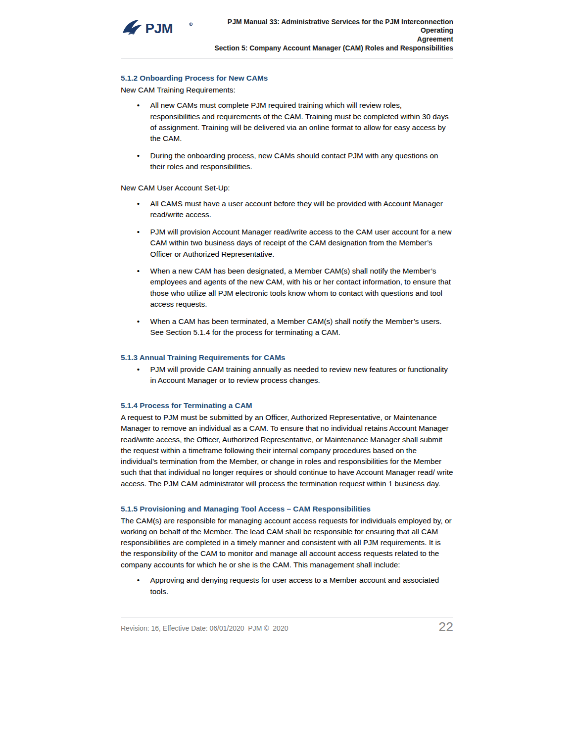PJM R
PJM Manual 33: Administrative Services for the PJM Interconnection Operating
Agreement
Section 5: Company Account Manager (CAM) Roles and Responsibilities
5.1.2 Onboarding Process for New CAMs
New CAM Training Requirements:
All new CAMs must complete PJM required training which will review roles, responsibilities and requirements of the CAM. Training must be completed within 30 days of assignment. Training will be delivered via an online format to allow for easy access by the CAM.
During the onboarding process, new CAMs should contact PJM with any questions on their roles and responsibilities.
New CAM User Account Set-Up:
All CAMS must have a user account before they will be provided with Account Manager read/write access.
PJM will provision Account Manager read/write access to the CAM user account for a new CAM within two business days of receipt of the CAM designation from the Member’s Officer or Authorized Representative.
When a new CAM has been designated, a Member CAM(s) shall notify the Member’s employees and agents of the new CAM, with his or her contact information, to ensure that those who utilize all PJM electronic tools know whom to contact with questions and tool access requests.
When a CAM has been terminated, a Member CAM(s) shall notify the Member’s users. See Section 5.1.4 for the process for terminating a CAM.
5.1.3 Annual Training Requirements for CAMs
PJM will provide CAM training annually as needed to review new features or functionality in Account Manager or to review process changes.
5.1.4 Process for Terminating a CAM
A request to PJM must be submitted by an Officer, Authorized Representative, or Maintenance Manager to remove an individual as a CAM. To ensure that no individual retains Account Manager read/write access, the Officer, Authorized Representative, or Maintenance Manager shall submit the request within a timeframe following their internal company procedures based on the individual’s termination from the Member, or change in roles and responsibilities for the Member such that that individual no longer requires or should continue to have Account Manager read/ write access. The PJM CAM administrator will process the termination request within 1 business day.
5.1.5 Provisioning and Managing Tool Access – CAM Responsibilities
The CAM(s) are responsible for managing account access requests for individuals employed by, or working on behalf of the Member. The lead CAM shall be responsible for ensuring that all CAM responsibilities are completed in a timely manner and consistent with all PJM requirements. It is the responsibility of the CAM to monitor and manage all account access requests related to the company accounts for which he or she is the CAM. This management shall include:
Approving and denying requests for user access to a Member account and associated tools.
Revision: 16, Effective Date: 06/01/2020 PJM © 2020
22